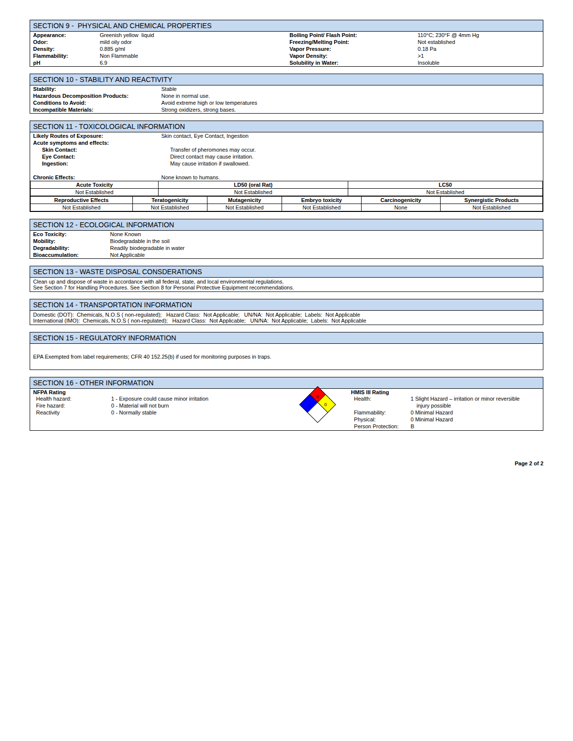SECTION 9 - PHYSICAL AND CHEMICAL PROPERTIES
| Appearance: | Greenish yellow liquid | Boiling Point/ Flash Point: | 110°C; 230°F @ 4mm Hg |
| Odor: | mild oily odor | Freezing/Melting Point: | Not established |
| Density: | 0.885 g/ml | Vapor Pressure: | 0.18 Pa |
| Flammability: | Non Flammable | Vapor Density: | >1 |
| pH | 6.9 | Solubility in Water: | Insoluble |
SECTION 10 - STABILITY AND REACTIVITY
| Stability: | Stable |
| Hazardous Decomposition Products: | None in normal use. |
| Conditions to Avoid: | Avoid extreme high or low temperatures |
| Incompatible Materials: | Strong oxidizers, strong bases. |
SECTION 11 - TOXICOLOGICAL INFORMATION
| Likely Routes of Exposure: | Skin contact, Eye Contact, Ingestion |
| Acute symptoms and effects: | |
| Skin Contact: | Transfer of pheromones may occur. |
| Eye Contact: | Direct contact may cause irritation. |
| Ingestion: | May cause irritation if swallowed. |
| Chronic Effects: | None known to humans. |
| Acute Toxicity | LD50 (oral Rat) | LC50 |
| --- | --- | --- |
| Not Established | Not Established | Not Established |
| Reproductive Effects | Teratogenicity | Mutagenicity | Embryo toxicity | Carcinogenicity | Synergistic Products |
| --- | --- | --- | --- | --- | --- |
| Not Established | Not Established | Not Established | Not Established | None | Not Established |
SECTION 12 - ECOLOGICAL INFORMATION
| Eco Toxicity: | None Known |
| Mobility: | Biodegradable in the soil |
| Degradability: | Readily biodegradable in water |
| Bioaccumulation: | Not Applicable |
SECTION 13 - WASTE DISPOSAL CONSDERATIONS
Clean up and dispose of waste in accordance with all federal, state, and local environmental regulations.
See Section 7 for Handling Procedures. See Section 8 for Personal Protective Equipment recommendations.
SECTION 14 - TRANSPORTATION INFORMATION
Domestic (DOT): Chemicals, N.O.S ( non-regulated); Hazard Class: Not Applicable; UN/NA: Not Applicable; Labels: Not Applicable
International (IMO): Chemicals, N.O.S ( non-regulated); Hazard Class: Not Applicable; UN/NA: Not Applicable; Labels: Not Applicable
SECTION 15 - REGULATORY INFORMATION
EPA Exempted from label requirements; CFR 40 152.25(b) if used for monitoring purposes in traps.
SECTION 16 - OTHER INFORMATION
| NFPA Rating / Health hazard: / 1 - Exposure could cause minor irritation / / Fire hazard: / 0 - Material will not burn / / Reactivity / 0 - Normally stable / | 0 1 0 | HMIS III Rating / Health: / 1 Slight Hazard – irritation or minor reversible / / / injury possible / / Flammability: / 0 Minimal Hazard / / Physical: / 0 Minimal Hazard / / Person Protection: / B / |
Page 2 of 2